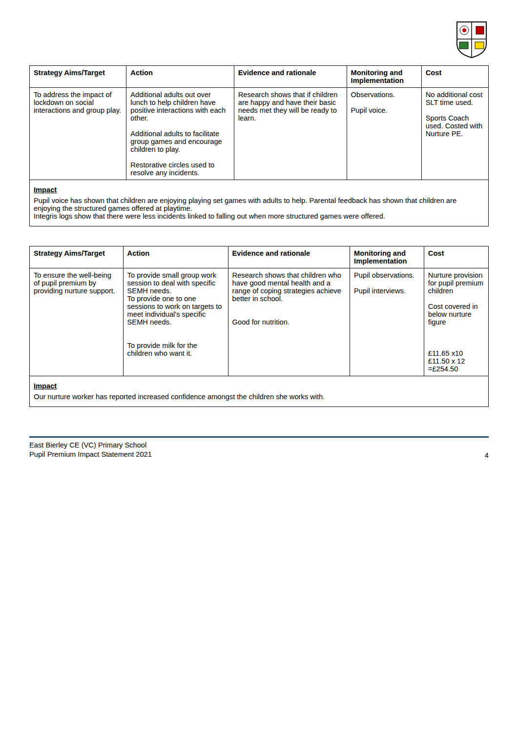| Strategy Aims/Target | Action | Evidence and rationale | Monitoring and Implementation | Cost |
| --- | --- | --- | --- | --- |
| To address the impact of lockdown on social interactions and group play. | Additional adults out over lunch to help children have positive interactions with each other. Additional adults to facilitate group games and encourage children to play. Restorative circles used to resolve any incidents. | Research shows that if children are happy and have their basic needs met they will be ready to learn. | Observations. Pupil voice. | No additional cost SLT time used. Sports Coach used. Costed with Nurture PE. |
| Impact Pupil voice has shown that children are enjoying playing set games with adults to help. Parental feedback has shown that children are enjoying the structured games offered at playtime. Integris logs show that there were less incidents linked to falling out when more structured games were offered. |
| Strategy Aims/Target | Action | Evidence and rationale | Monitoring and Implementation | Cost |
| --- | --- | --- | --- | --- |
| To ensure the well-being of pupil premium by providing nurture support. | To provide small group work session to deal with specific SEMH needs. To provide one to one sessions to work on targets to meet individual's specific SEMH needs. To provide milk for the children who want it. | Research shows that children who have good mental health and a range of coping strategies achieve better in school. Good for nutrition. | Pupil observations. Pupil interviews. | Nurture provision for pupil premium children Cost covered in below nurture figure £11.65 x10 £11.50 x 12 =£254.50 |
| Impact Our nurture worker has reported increased confidence amongst the children she works with. |
East Bierley CE (VC) Primary School
Pupil Premium Impact Statement 2021
4